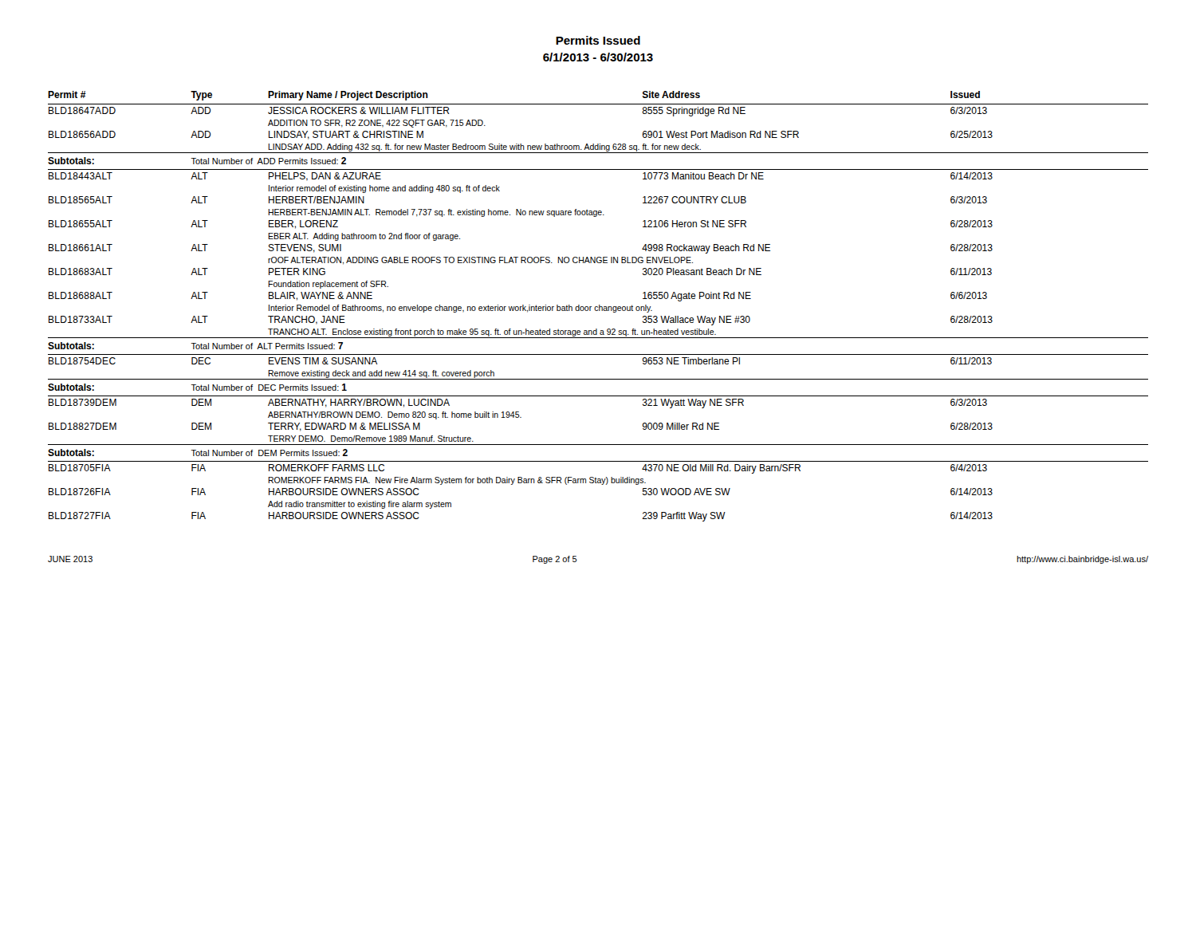Permits Issued
6/1/2013 - 6/30/2013
| Permit # | Type | Primary Name / Project Description | Site Address | Issued |
| --- | --- | --- | --- | --- |
| BLD18647ADD | ADD | JESSICA ROCKERS & WILLIAM FLITTER | 8555 Springridge Rd NE | 6/3/2013 |
| | | ADDITION TO SFR, R2 ZONE, 422 SQFT GAR, 715 ADD. |
| BLD18656ADD | ADD | LINDSAY, STUART & CHRISTINE M | 6901 West Port Madison Rd NE SFR | 6/25/2013 |
| | | LINDSAY ADD. Adding 432 sq. ft. for new Master Bedroom Suite with new bathroom. Adding 628 sq. ft. for new deck. |
| Subtotals: | Total Number of ADD Permits Issued: 2 |
| BLD18443ALT | ALT | PHELPS, DAN & AZURAE | 10773 Manitou Beach Dr NE | 6/14/2013 |
| | | Interior remodel of existing home and adding 480 sq. ft of deck |
| BLD18565ALT | ALT | HERBERT/BENJAMIN | 12267 COUNTRY CLUB | 6/3/2013 |
| | | HERBERT-BENJAMIN ALT. Remodel 7,737 sq. ft. existing home. No new square footage. |
| BLD18655ALT | ALT | EBER, LORENZ | 12106 Heron St NE SFR | 6/28/2013 |
| | | EBER ALT. Adding bathroom to 2nd floor of garage. |
| BLD18661ALT | ALT | STEVENS, SUMI | 4998 Rockaway Beach Rd NE | 6/28/2013 |
| | | rOOF ALTERATION, ADDING GABLE ROOFS TO EXISTING FLAT ROOFS. NO CHANGE IN BLDG ENVELOPE. |
| BLD18683ALT | ALT | PETER KING | 3020 Pleasant Beach Dr NE | 6/11/2013 |
| | | Foundation replacement of SFR. |
| BLD18688ALT | ALT | BLAIR, WAYNE & ANNE | 16550 Agate Point Rd NE | 6/6/2013 |
| | | Interior Remodel of Bathrooms, no envelope change, no exterior work,interior bath door changeout only. |
| BLD18733ALT | ALT | TRANCHO, JANE | 353 Wallace Way NE #30 | 6/28/2013 |
| | | TRANCHO ALT. Enclose existing front porch to make 95 sq. ft. of un-heated storage and a 92 sq. ft. un-heated vestibule. |
| Subtotals: | Total Number of ALT Permits Issued: 7 |
| BLD18754DEC | DEC | EVENS TIM & SUSANNA | 9653 NE Timberlane Pl | 6/11/2013 |
| | | Remove existing deck and add new 414 sq. ft. covered porch |
| Subtotals: | Total Number of DEC Permits Issued: 1 |
| BLD18739DEM | DEM | ABERNATHY, HARRY/BROWN, LUCINDA | 321 Wyatt Way NE SFR | 6/3/2013 |
| | | ABERNATHY/BROWN DEMO. Demo 820 sq. ft. home built in 1945. |
| BLD18827DEM | DEM | TERRY, EDWARD M & MELISSA M | 9009 Miller Rd NE | 6/28/2013 |
| | | TERRY DEMO. Demo/Remove 1989 Manuf. Structure. |
| Subtotals: | Total Number of DEM Permits Issued: 2 |
| BLD18705FIA | FIA | ROMERKOFF FARMS LLC | 4370 NE Old Mill Rd. Dairy Barn/SFR | 6/4/2013 |
| | | ROMERKOFF FARMS FIA. New Fire Alarm System for both Dairy Barn & SFR (Farm Stay) buildings. |
| BLD18726FIA | FIA | HARBOURSIDE OWNERS ASSOC | 530 WOOD AVE SW | 6/14/2013 |
| | | Add radio transmitter to existing fire alarm system |
| BLD18727FIA | FIA | HARBOURSIDE OWNERS ASSOC | 239 Parfitt Way SW | 6/14/2013 |
JUNE 2013
Page 2 of 5
http://www.ci.bainbridge-isl.wa.us/